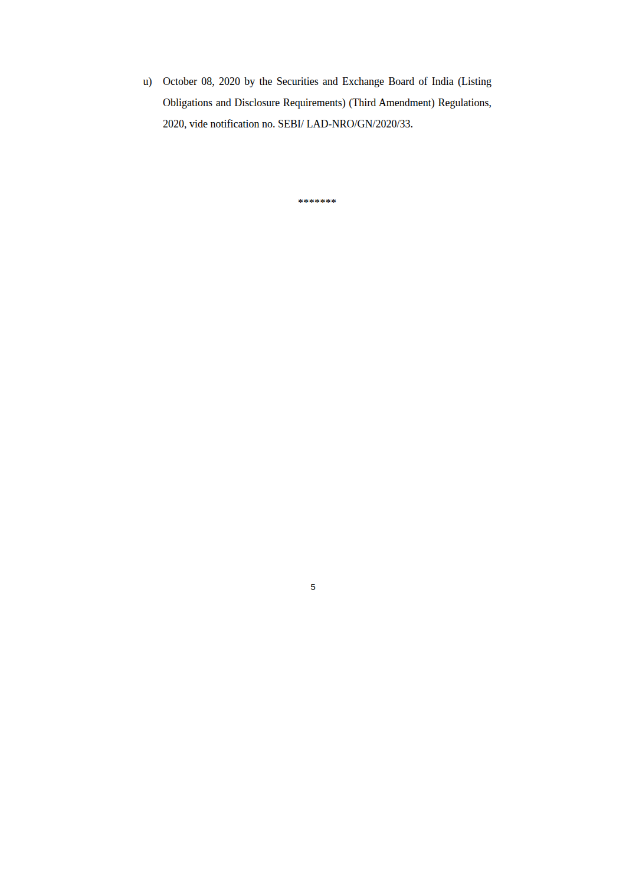u)
October 08, 2020 by the Securities and Exchange Board of India (Listing Obligations and Disclosure Requirements) (Third Amendment) Regulations, 2020, vide notification no. SEBI/ LAD-NRO/GN/2020/33.
*******
5